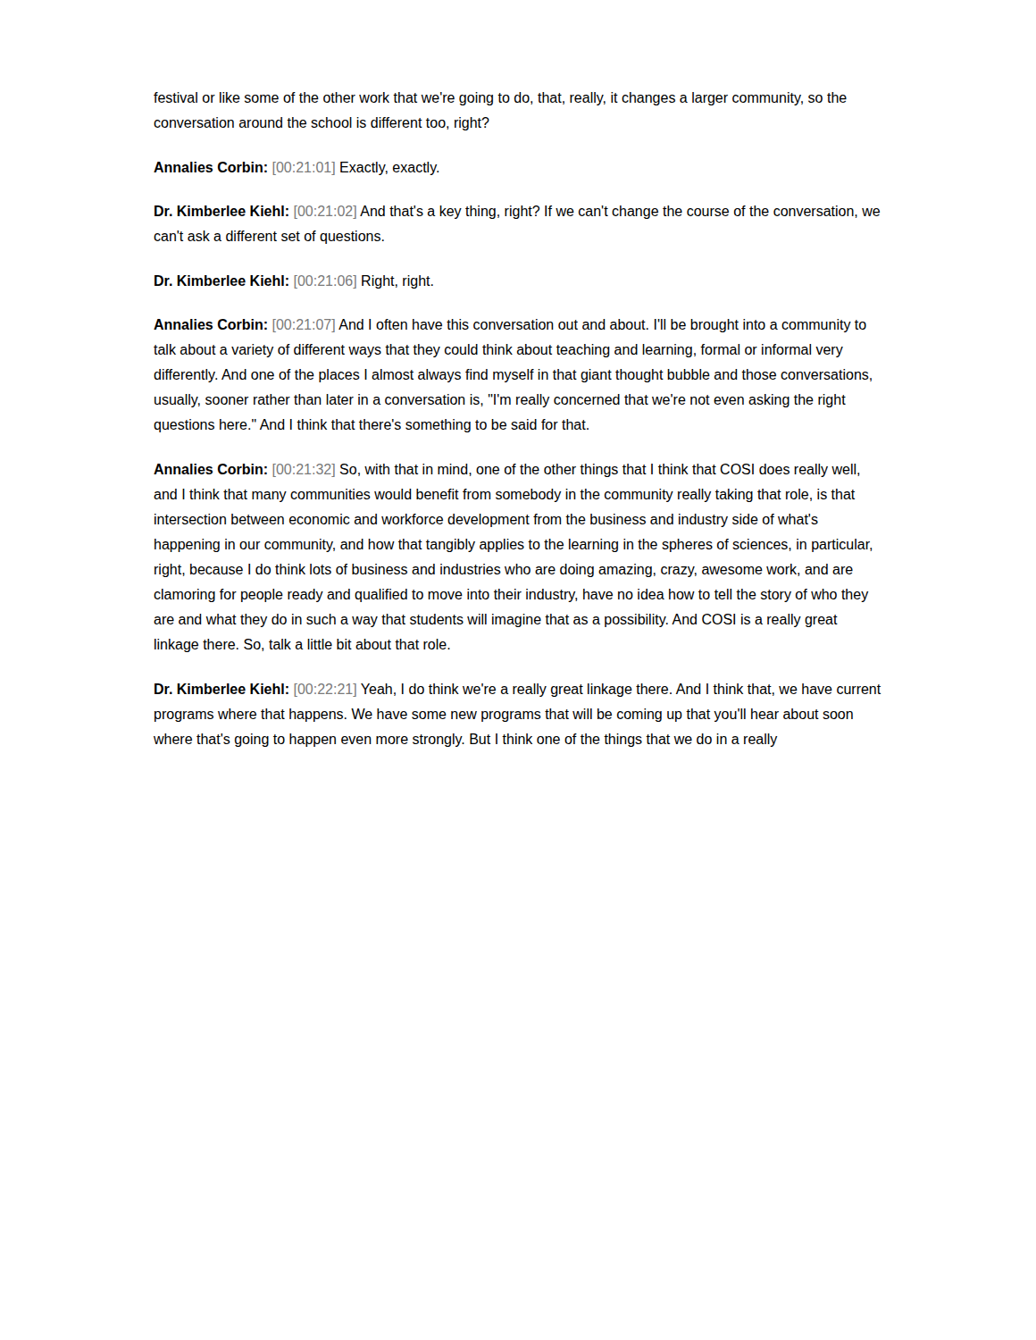festival or like some of the other work that we're going to do, that, really, it changes a larger community, so the conversation around the school is different too, right?
Annalies Corbin: [00:21:01] Exactly, exactly.
Dr. Kimberlee Kiehl: [00:21:02] And that's a key thing, right? If we can't change the course of the conversation, we can't ask a different set of questions.
Dr. Kimberlee Kiehl: [00:21:06] Right, right.
Annalies Corbin: [00:21:07] And I often have this conversation out and about. I'll be brought into a community to talk about a variety of different ways that they could think about teaching and learning, formal or informal very differently. And one of the places I almost always find myself in that giant thought bubble and those conversations, usually, sooner rather than later in a conversation is, "I'm really concerned that we're not even asking the right questions here." And I think that there's something to be said for that.
Annalies Corbin: [00:21:32] So, with that in mind, one of the other things that I think that COSI does really well, and I think that many communities would benefit from somebody in the community really taking that role, is that intersection between economic and workforce development from the business and industry side of what's happening in our community, and how that tangibly applies to the learning in the spheres of sciences, in particular, right, because I do think lots of business and industries who are doing amazing, crazy, awesome work, and are clamoring for people ready and qualified to move into their industry, have no idea how to tell the story of who they are and what they do in such a way that students will imagine that as a possibility. And COSI is a really great linkage there. So, talk a little bit about that role.
Dr. Kimberlee Kiehl: [00:22:21] Yeah, I do think we're a really great linkage there. And I think that, we have current programs where that happens. We have some new programs that will be coming up that you'll hear about soon where that's going to happen even more strongly. But I think one of the things that we do in a really